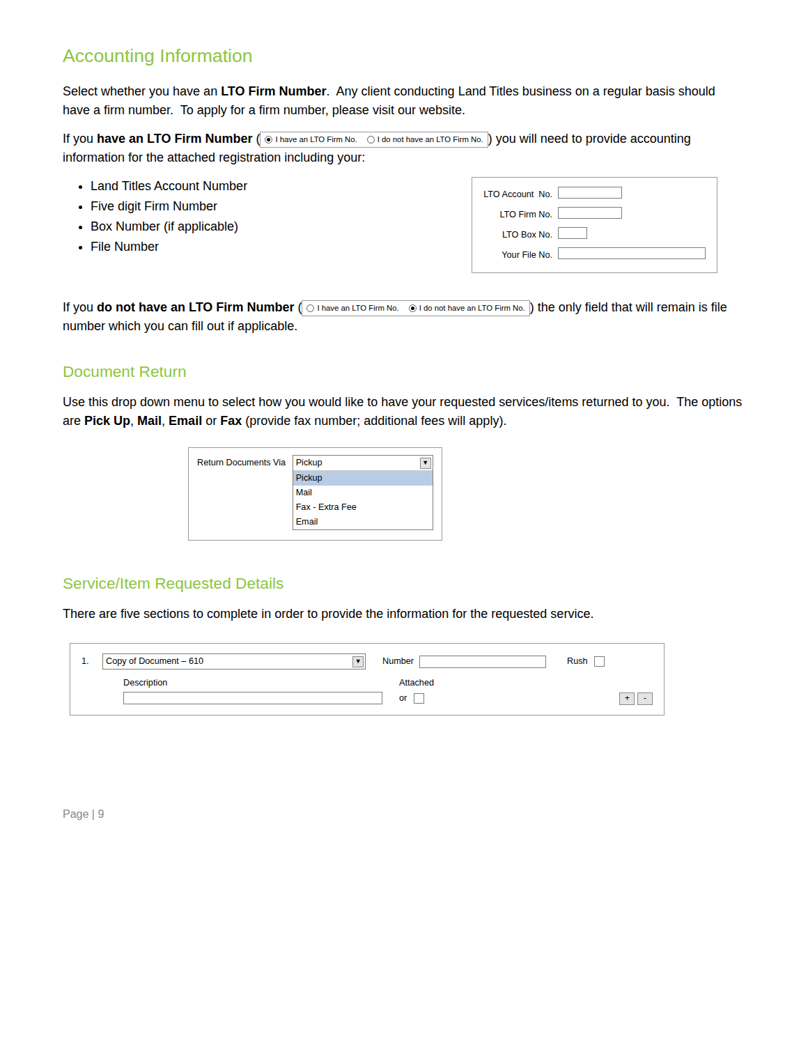Accounting Information
Select whether you have an LTO Firm Number. Any client conducting Land Titles business on a regular basis should have a firm number. To apply for a firm number, please visit our website.
If you have an LTO Firm Number ( I have an LTO Firm No. I do not have an LTO Firm No.) you will need to provide accounting information for the attached registration including your:
| LTO Account No. | |
| LTO Firm No. | |
| LTO Box No. | |
| Your File No. | |
Land Titles Account Number
Five digit Firm Number
Box Number (if applicable)
File Number
If you do not have an LTO Firm Number ( I have an LTO Firm No. I do not have an LTO Firm No.) the only field that will remain is file number which you can fill out if applicable.
Document Return
Use this drop down menu to select how you would like to have your requested services/items returned to you. The options are Pick Up, Mail, Email or Fax (provide fax number; additional fees will apply).
Return Documents Via Pickup ▼
Pickup
Mail
Fax - Extra Fee
Email
Service/Item Requested Details
There are five sections to complete in order to provide the information for the requested service.
1. Copy of Document – 610 ▼ Number Rush
Description
Attached
or
+ -
Page | 9